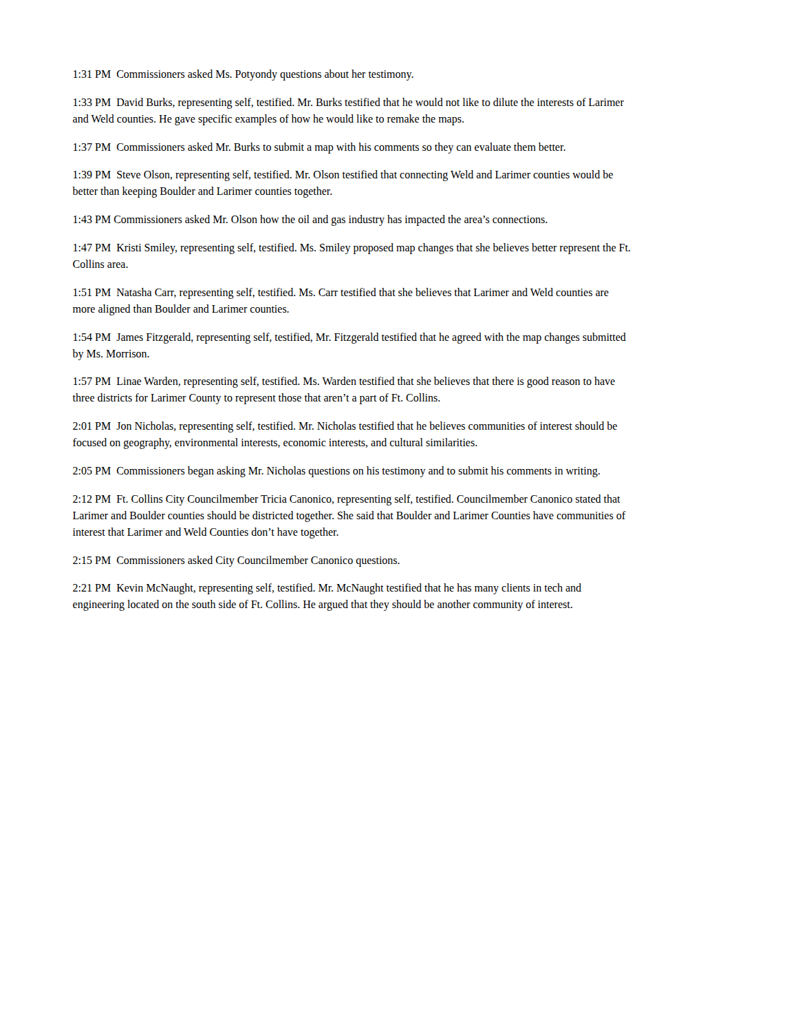1:31 PM Commissioners asked Ms. Potyondy questions about her testimony.
1:33 PM David Burks, representing self, testified. Mr. Burks testified that he would not like to dilute the interests of Larimer and Weld counties. He gave specific examples of how he would like to remake the maps.
1:37 PM Commissioners asked Mr. Burks to submit a map with his comments so they can evaluate them better.
1:39 PM Steve Olson, representing self, testified. Mr. Olson testified that connecting Weld and Larimer counties would be better than keeping Boulder and Larimer counties together.
1:43 PM Commissioners asked Mr. Olson how the oil and gas industry has impacted the area’s connections.
1:47 PM Kristi Smiley, representing self, testified. Ms. Smiley proposed map changes that she believes better represent the Ft. Collins area.
1:51 PM Natasha Carr, representing self, testified. Ms. Carr testified that she believes that Larimer and Weld counties are more aligned than Boulder and Larimer counties.
1:54 PM James Fitzgerald, representing self, testified, Mr. Fitzgerald testified that he agreed with the map changes submitted by Ms. Morrison.
1:57 PM Linae Warden, representing self, testified. Ms. Warden testified that she believes that there is good reason to have three districts for Larimer County to represent those that aren’t a part of Ft. Collins.
2:01 PM Jon Nicholas, representing self, testified. Mr. Nicholas testified that he believes communities of interest should be focused on geography, environmental interests, economic interests, and cultural similarities.
2:05 PM Commissioners began asking Mr. Nicholas questions on his testimony and to submit his comments in writing.
2:12 PM Ft. Collins City Councilmember Tricia Canonico, representing self, testified. Councilmember Canonico stated that Larimer and Boulder counties should be districted together. She said that Boulder and Larimer Counties have communities of interest that Larimer and Weld Counties don’t have together.
2:15 PM Commissioners asked City Councilmember Canonico questions.
2:21 PM Kevin McNaught, representing self, testified. Mr. McNaught testified that he has many clients in tech and engineering located on the south side of Ft. Collins. He argued that they should be another community of interest.